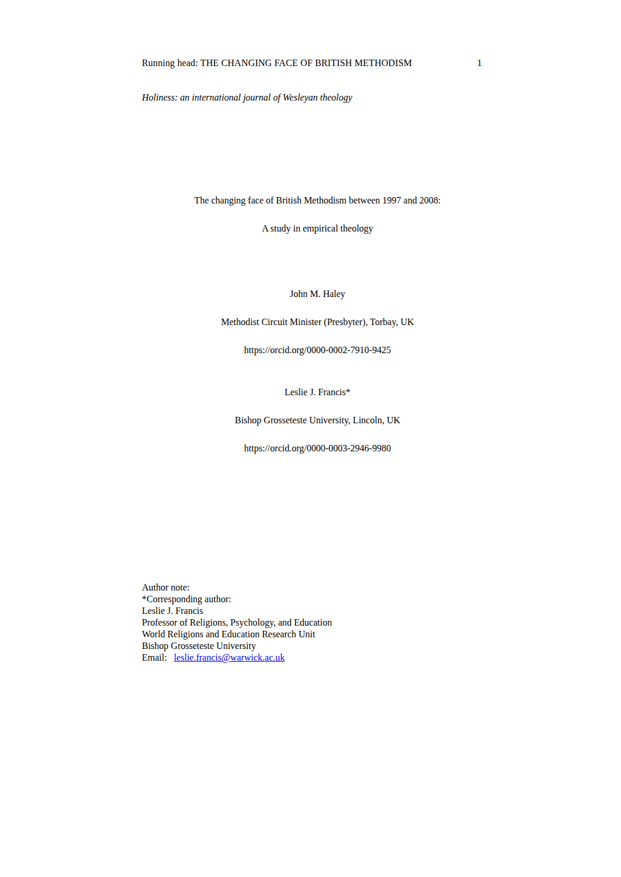Running head: THE CHANGING FACE OF BRITISH METHODISM 1
Holiness: an international journal of Wesleyan theology
The changing face of British Methodism between 1997 and 2008:
A study in empirical theology
John M. Haley
Methodist Circuit Minister (Presbyter), Torbay, UK
https://orcid.org/0000-0002-7910-9425
Leslie J. Francis*
Bishop Grosseteste University, Lincoln, UK
https://orcid.org/0000-0003-2946-9980
Author note:
*Corresponding author:
Leslie J. Francis
Professor of Religions, Psychology, and Education
World Religions and Education Research Unit
Bishop Grosseteste University
Email: leslie.francis@warwick.ac.uk